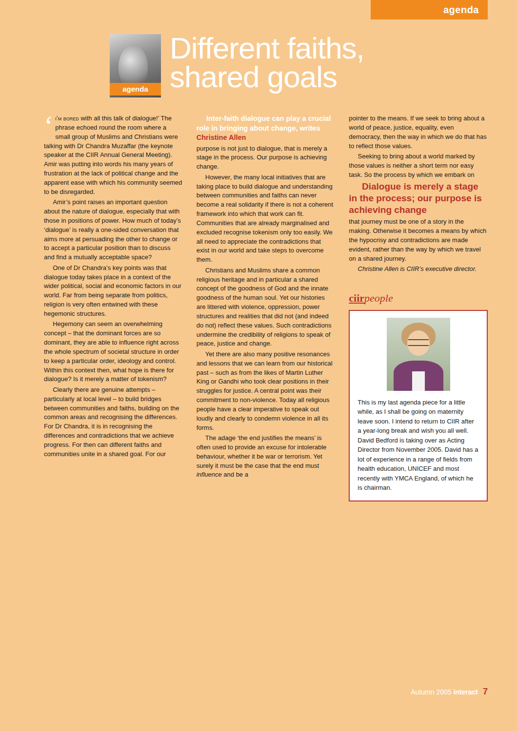agenda
agenda
Different faiths,
shared goals
‘I’m bored with all this talk of dialogue!’ The phrase echoed round the room where a small group of Muslims and Christians were talking with Dr Chandra Muzaffar (the keynote speaker at the CIIR Annual General Meeting). Amir was putting into words his many years of frustration at the lack of political change and the apparent ease with which his community seemed to be disregarded.
Amir’s point raises an important question about the nature of dialogue, especially that with those in positions of power. How much of today’s ‘dialogue’ is really a one-sided conversation that aims more at persuading the other to change or to accept a particular position than to discuss and find a mutually acceptable space?
One of Dr Chandra’s key points was that dialogue today takes place in a context of the wider political, social and economic factors in our world. Far from being separate from politics, religion is very often entwined with these hegemonic structures.
Hegemony can seem an overwhelming concept – that the dominant forces are so dominant, they are able to influence right across the whole spectrum of societal structure in order to keep a particular order, ideology and control. Within this context then, what hope is there for dialogue? Is it merely a matter of tokenism?
Clearly there are genuine attempts – particularly at local level – to build bridges between communities and faiths, building on the common areas and recognising the differences. For Dr Chandra, it is in recognising the differences and contradictions that we achieve progress. For then can different faiths and communities unite in a shared goal. For our
Inter-faith dialogue can play a crucial role in bringing about change, writes Christine Allen
purpose is not just to dialogue, that is merely a stage in the process. Our purpose is achieving change.
However, the many local initiatives that are taking place to build dialogue and understanding between communities and faiths can never become a real solidarity if there is not a coherent framework into which that work can fit. Communities that are already marginalised and excluded recognise tokenism only too easily. We all need to appreciate the contradictions that exist in our world and take steps to overcome them.
Christians and Muslims share a common religious heritage and in particular a shared concept of the goodness of God and the innate goodness of the human soul. Yet our histories are littered with violence, oppression, power structures and realities that did not (and indeed do not) reflect these values. Such contradictions undermine the credibility of religions to speak of peace, justice and change.
Yet there are also many positive resonances and lessons that we can learn from our historical past – such as from the likes of Martin Luther King or Gandhi who took clear positions in their struggles for justice. A central point was their commitment to non-violence. Today all religious people have a clear imperative to speak out loudly and clearly to condemn violence in all its forms.
The adage ‘the end justifies the means’ is often used to provide an excuse for intolerable behaviour, whether it be war or terrorism. Yet surely it must be the case that the end must influence and be a
pointer to the means. If we seek to bring about a world of peace, justice, equality, even democracy, then the way in which we do that has to reflect those values.
Seeking to bring about a world marked by those values is neither a short term nor easy task. So the process by which we embark on
Dialogue is merely a stage in the process; our purpose is achieving change
that journey must be one of a story in the making. Otherwise it becomes a means by which the hypocrisy and contradictions are made evident, rather than the way by which we travel on a shared journey.
Christine Allen is CIIR’s executive director.
ciir people
This is my last agenda piece for a little while, as I shall be going on maternity leave soon. I intend to return to CIIR after a year-long break and wish you all well. David Bedford is taking over as Acting Director from November 2005. David has a lot of experience in a range of fields from health education, UNICEF and most recently with YMCA England, of which he is chairman.
Autumn 2005 interact 7